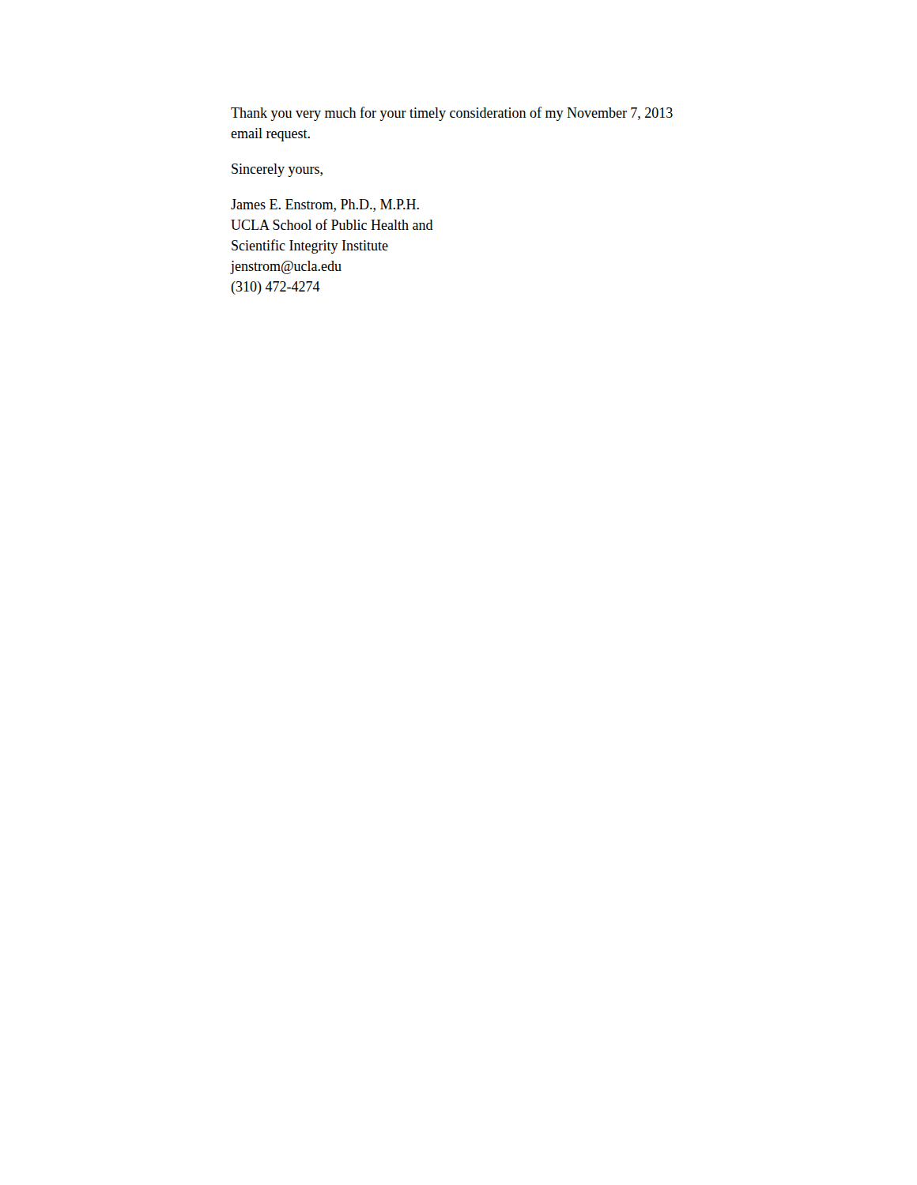Thank you very much for your timely consideration of my November 7, 2013 email request.
Sincerely yours,
James E. Enstrom, Ph.D., M.P.H.
UCLA School of Public Health and
Scientific Integrity Institute
jenstrom@ucla.edu
(310) 472-4274